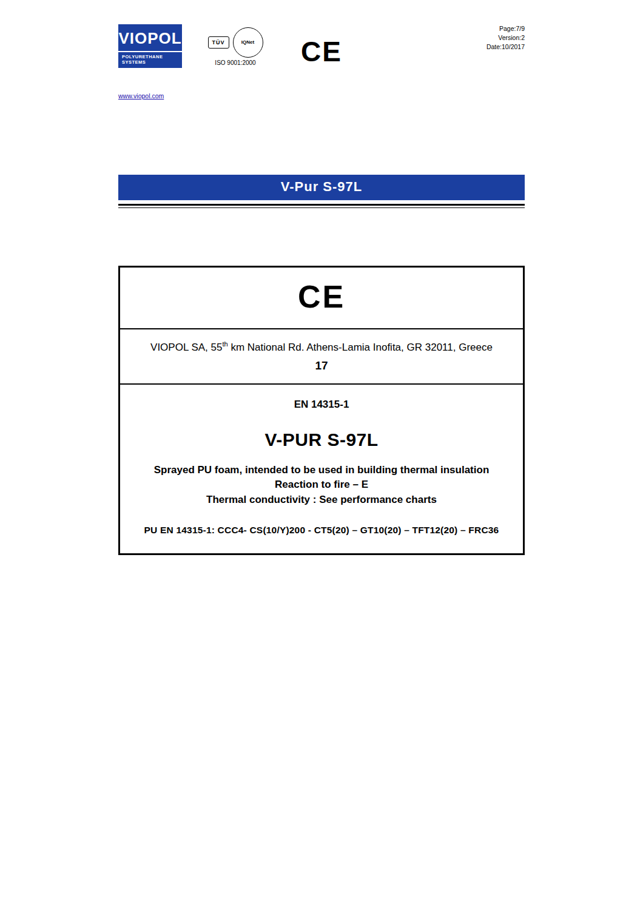VIOPOL
POLYURETHANE
SYSTEMS
TÜV
IQNet
ISO 9001:2000
CE
Page:7/9
Version:2
Date:10/2017
www.viopol.com
V-Pur S-97L
CE
VIOPOL SA, 55th km National Rd. Athens-Lamia Inofita, GR 32011, Greece 17
EN 14315-1
V-PUR S-97L
Sprayed PU foam, intended to be used in building thermal insulation
Reaction to fire – E
Thermal conductivity : See performance charts
PU EN 14315-1: CCC4- CS(10/Y)200 - CT5(20) – GT10(20) – TFT12(20) – FRC36